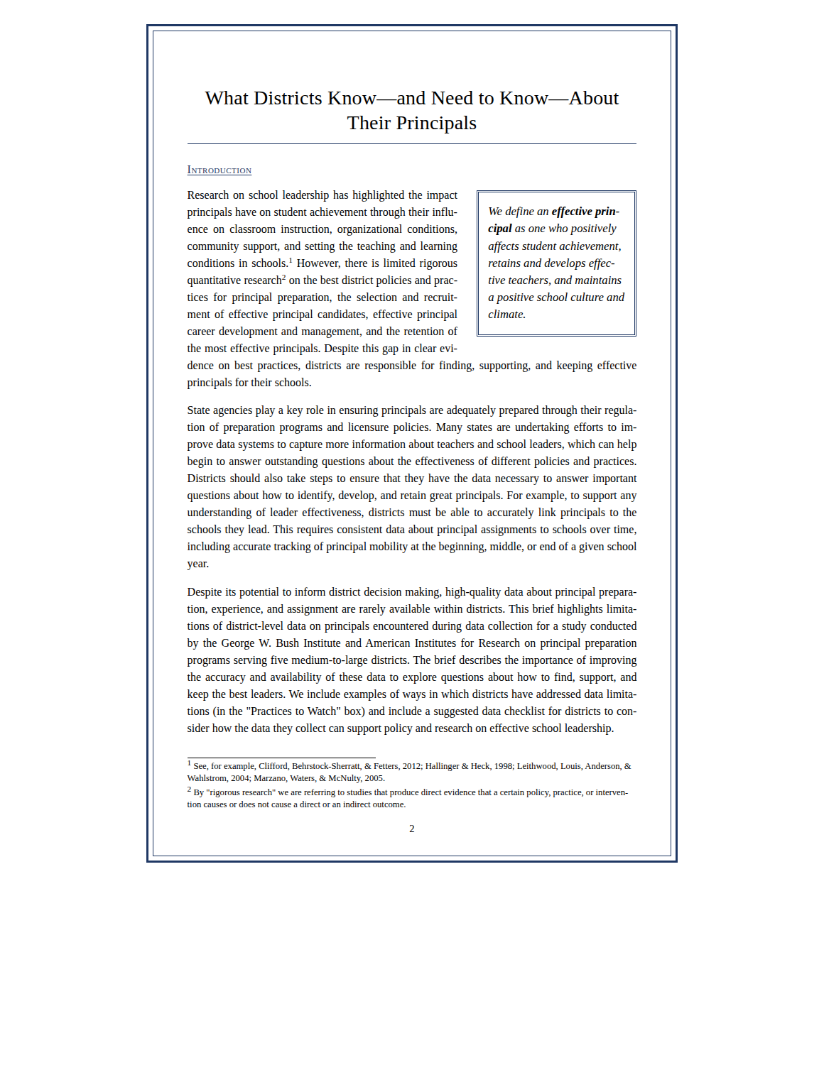What Districts Know—and Need to Know—About
Their Principals
Introduction
We define an effective principal as one who positively affects student achievement, retains and develops effective teachers, and maintains a positive school culture and climate.
Research on school leadership has highlighted the impact principals have on student achievement through their influence on classroom instruction, organizational conditions, community support, and setting the teaching and learning conditions in schools.1 However, there is limited rigorous quantitative research2 on the best district policies and practices for principal preparation, the selection and recruitment of effective principal candidates, effective principal career development and management, and the retention of the most effective principals. Despite this gap in clear evidence on best practices, districts are responsible for finding, supporting, and keeping effective principals for their schools.
State agencies play a key role in ensuring principals are adequately prepared through their regulation of preparation programs and licensure policies. Many states are undertaking efforts to improve data systems to capture more information about teachers and school leaders, which can help begin to answer outstanding questions about the effectiveness of different policies and practices. Districts should also take steps to ensure that they have the data necessary to answer important questions about how to identify, develop, and retain great principals. For example, to support any understanding of leader effectiveness, districts must be able to accurately link principals to the schools they lead. This requires consistent data about principal assignments to schools over time, including accurate tracking of principal mobility at the beginning, middle, or end of a given school year.
Despite its potential to inform district decision making, high-quality data about principal preparation, experience, and assignment are rarely available within districts. This brief highlights limitations of district-level data on principals encountered during data collection for a study conducted by the George W. Bush Institute and American Institutes for Research on principal preparation programs serving five medium-to-large districts. The brief describes the importance of improving the accuracy and availability of these data to explore questions about how to find, support, and keep the best leaders. We include examples of ways in which districts have addressed data limitations (in the "Practices to Watch" box) and include a suggested data checklist for districts to consider how the data they collect can support policy and research on effective school leadership.
1 See, for example, Clifford, Behrstock-Sherratt, & Fetters, 2012; Hallinger & Heck, 1998; Leithwood, Louis, Anderson, & Wahlstrom, 2004; Marzano, Waters, & McNulty, 2005.
2 By "rigorous research" we are referring to studies that produce direct evidence that a certain policy, practice, or intervention causes or does not cause a direct or an indirect outcome.
2